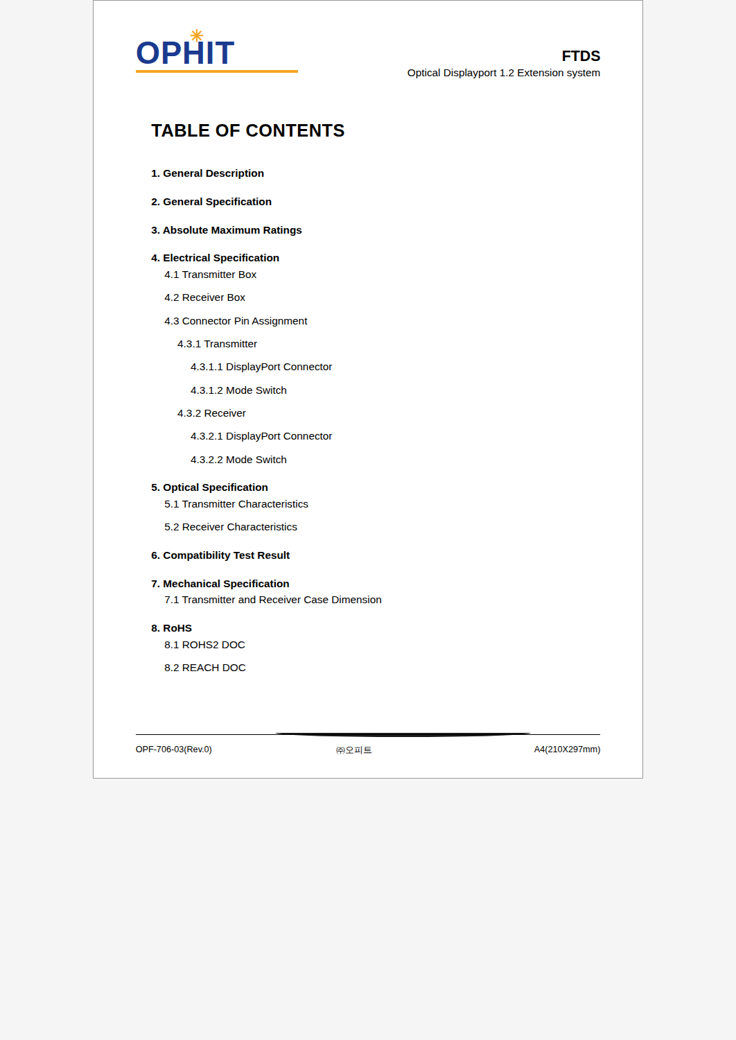OPH✳IT
FTDS
Optical Displayport 1.2 Extension system
TABLE OF CONTENTS
1. General Description
2. General Specification
3. Absolute Maximum Ratings
4. Electrical Specification
4.1 Transmitter Box
4.2 Receiver Box
4.3 Connector Pin Assignment
4.3.1 Transmitter
4.3.1.1 DisplayPort Connector
4.3.1.2 Mode Switch
4.3.2 Receiver
4.3.2.1 DisplayPort Connector
4.3.2.2 Mode Switch
5. Optical Specification
5.1 Transmitter Characteristics
5.2 Receiver Characteristics
6. Compatibility Test Result
7. Mechanical Specification
7.1 Transmitter and Receiver Case Dimension
8. RoHS
8.1 ROHS2 DOC
8.2 REACH DOC
OPF-706-03(Rev.0)
㈜오피트
A4(210X297mm)